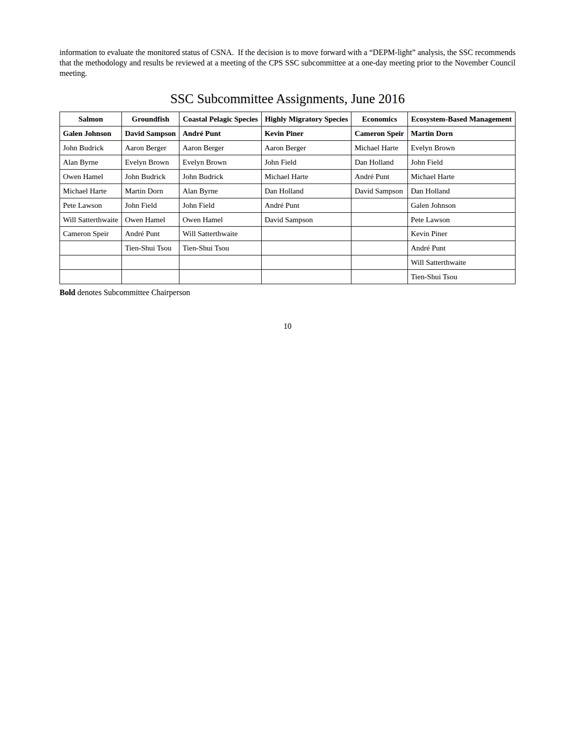information to evaluate the monitored status of CSNA. If the decision is to move forward with a “DEPM-light” analysis, the SSC recommends that the methodology and results be reviewed at a meeting of the CPS SSC subcommittee at a one-day meeting prior to the November Council meeting.
SSC Subcommittee Assignments, June 2016
| Salmon | Groundfish | Coastal Pelagic Species | Highly Migratory Species | Economics | Ecosystem-Based Management |
| --- | --- | --- | --- | --- | --- |
| Galen Johnson | David Sampson | André Punt | Kevin Piner | Cameron Speir | Martin Dorn |
| John Budrick | Aaron Berger | Aaron Berger | Aaron Berger | Michael Harte | Evelyn Brown |
| Alan Byrne | Evelyn Brown | Evelyn Brown | John Field | Dan Holland | John Field |
| Owen Hamel | John Budrick | John Budrick | Michael Harte | André Punt | Michael Harte |
| Michael Harte | Martin Dorn | Alan Byrne | Dan Holland | David Sampson | Dan Holland |
| Pete Lawson | John Field | John Field | André Punt | | Galen Johnson |
| Will Satterthwaite | Owen Hamel | Owen Hamel | David Sampson | | Pete Lawson |
| Cameron Speir | André Punt | Will Satterthwaite | | | Kevin Piner |
| | Tien-Shui Tsou | Tien-Shui Tsou | | | André Punt |
| | | | | | Will Satterthwaite |
| | | | | | Tien-Shui Tsou |
Bold denotes Subcommittee Chairperson
10